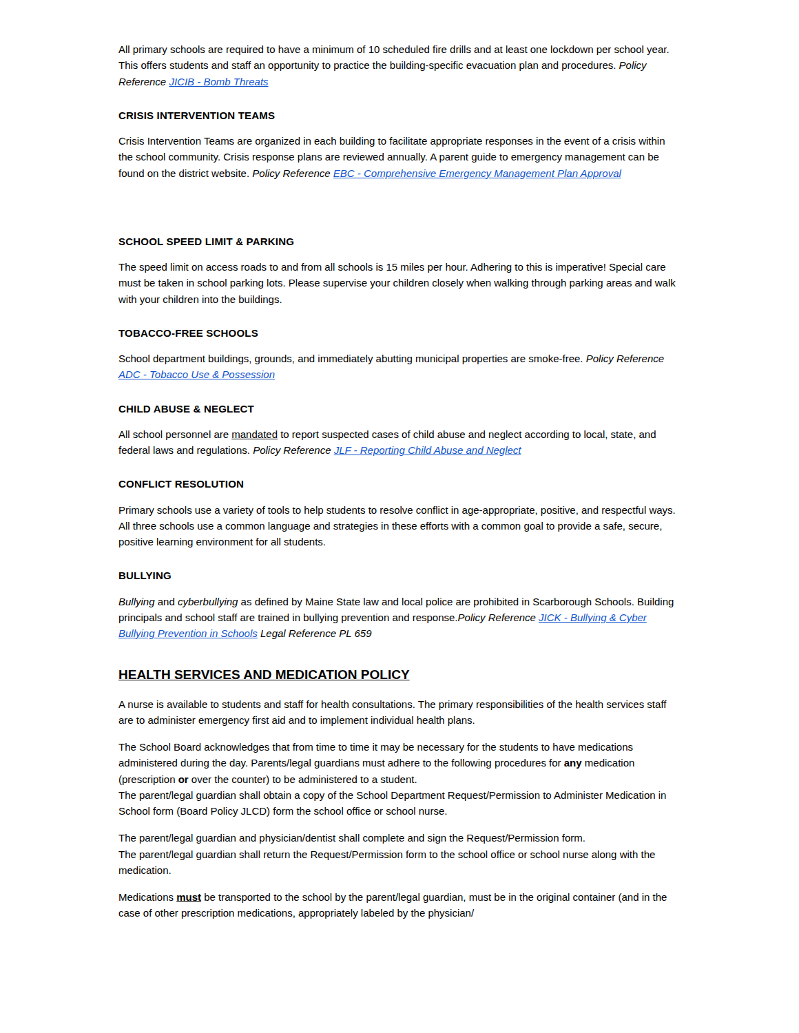All primary schools are required to have a minimum of 10 scheduled fire drills and at least one lockdown per school year. This offers students and staff an opportunity to practice the building-specific evacuation plan and procedures. Policy Reference JICIB - Bomb Threats
Crisis Intervention Teams
Crisis Intervention Teams are organized in each building to facilitate appropriate responses in the event of a crisis within the school community. Crisis response plans are reviewed annually. A parent guide to emergency management can be found on the district website. Policy Reference EBC - Comprehensive Emergency Management Plan Approval
School Speed Limit & Parking
The speed limit on access roads to and from all schools is 15 miles per hour. Adhering to this is imperative! Special care must be taken in school parking lots. Please supervise your children closely when walking through parking areas and walk with your children into the buildings.
Tobacco-Free Schools
School department buildings, grounds, and immediately abutting municipal properties are smoke-free. Policy Reference ADC - Tobacco Use & Possession
Child Abuse & Neglect
All school personnel are mandated to report suspected cases of child abuse and neglect according to local, state, and federal laws and regulations. Policy Reference JLF - Reporting Child Abuse and Neglect
Conflict Resolution
Primary schools use a variety of tools to help students to resolve conflict in age-appropriate, positive, and respectful ways. All three schools use a common language and strategies in these efforts with a common goal to provide a safe, secure, positive learning environment for all students.
Bullying
Bullying and cyberbullying as defined by Maine State law and local police are prohibited in Scarborough Schools. Building principals and school staff are trained in bullying prevention and response.Policy Reference JICK - Bullying & Cyber Bullying Prevention in Schools Legal Reference PL 659
Health Services and Medication Policy
A nurse is available to students and staff for health consultations. The primary responsibilities of the health services staff are to administer emergency first aid and to implement individual health plans.
The School Board acknowledges that from time to time it may be necessary for the students to have medications administered during the day. Parents/legal guardians must adhere to the following procedures for any medication (prescription or over the counter) to be administered to a student.
The parent/legal guardian shall obtain a copy of the School Department Request/Permission to Administer Medication in School form (Board Policy JLCD) form the school office or school nurse.
The parent/legal guardian and physician/dentist shall complete and sign the Request/Permission form.
The parent/legal guardian shall return the Request/Permission form to the school office or school nurse along with the medication.
Medications must be transported to the school by the parent/legal guardian, must be in the original container (and in the case of other prescription medications, appropriately labeled by the physician/